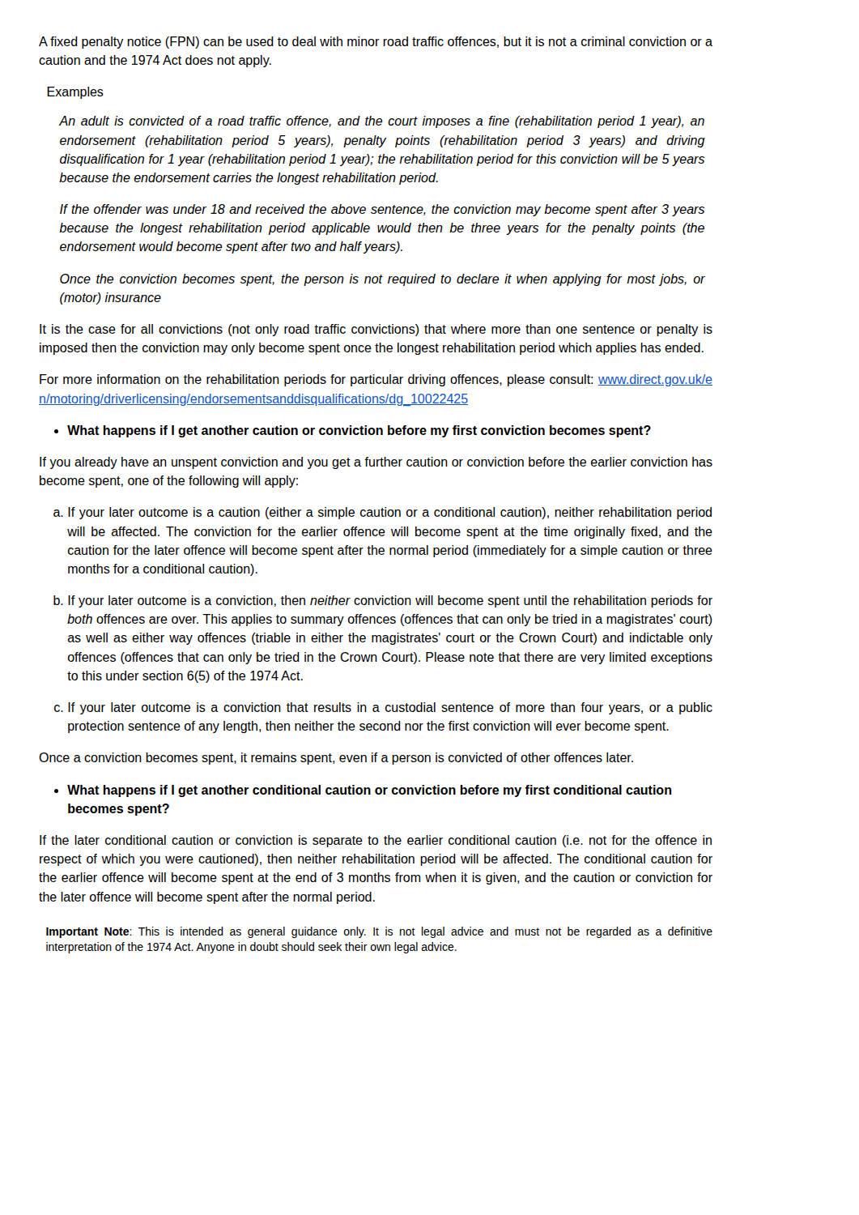A fixed penalty notice (FPN) can be used to deal with minor road traffic offences, but it is not a criminal conviction or a caution and the 1974 Act does not apply.
Examples
An adult is convicted of a road traffic offence, and the court imposes a fine (rehabilitation period 1 year), an endorsement (rehabilitation period 5 years), penalty points (rehabilitation period 3 years) and driving disqualification for 1 year (rehabilitation period 1 year); the rehabilitation period for this conviction will be 5 years because the endorsement carries the longest rehabilitation period.
If the offender was under 18 and received the above sentence, the conviction may become spent after 3 years because the longest rehabilitation period applicable would then be three years for the penalty points (the endorsement would become spent after two and half years).
Once the conviction becomes spent, the person is not required to declare it when applying for most jobs, or (motor) insurance
It is the case for all convictions (not only road traffic convictions) that where more than one sentence or penalty is imposed then the conviction may only become spent once the longest rehabilitation period which applies has ended.
For more information on the rehabilitation periods for particular driving offences, please consult: www.direct.gov.uk/en/motoring/driverlicensing/endorsementsanddisqualifications/dg_10022425
What happens if I get another caution or conviction before my first conviction becomes spent?
If you already have an unspent conviction and you get a further caution or conviction before the earlier conviction has become spent, one of the following will apply:
If your later outcome is a caution (either a simple caution or a conditional caution), neither rehabilitation period will be affected. The conviction for the earlier offence will become spent at the time originally fixed, and the caution for the later offence will become spent after the normal period (immediately for a simple caution or three months for a conditional caution).
If your later outcome is a conviction, then neither conviction will become spent until the rehabilitation periods for both offences are over. This applies to summary offences (offences that can only be tried in a magistrates' court) as well as either way offences (triable in either the magistrates' court or the Crown Court) and indictable only offences (offences that can only be tried in the Crown Court). Please note that there are very limited exceptions to this under section 6(5) of the 1974 Act.
If your later outcome is a conviction that results in a custodial sentence of more than four years, or a public protection sentence of any length, then neither the second nor the first conviction will ever become spent.
Once a conviction becomes spent, it remains spent, even if a person is convicted of other offences later.
What happens if I get another conditional caution or conviction before my first conditional caution becomes spent?
If the later conditional caution or conviction is separate to the earlier conditional caution (i.e. not for the offence in respect of which you were cautioned), then neither rehabilitation period will be affected. The conditional caution for the earlier offence will become spent at the end of 3 months from when it is given, and the caution or conviction for the later offence will become spent after the normal period.
Important Note: This is intended as general guidance only. It is not legal advice and must not be regarded as a definitive interpretation of the 1974 Act. Anyone in doubt should seek their own legal advice.